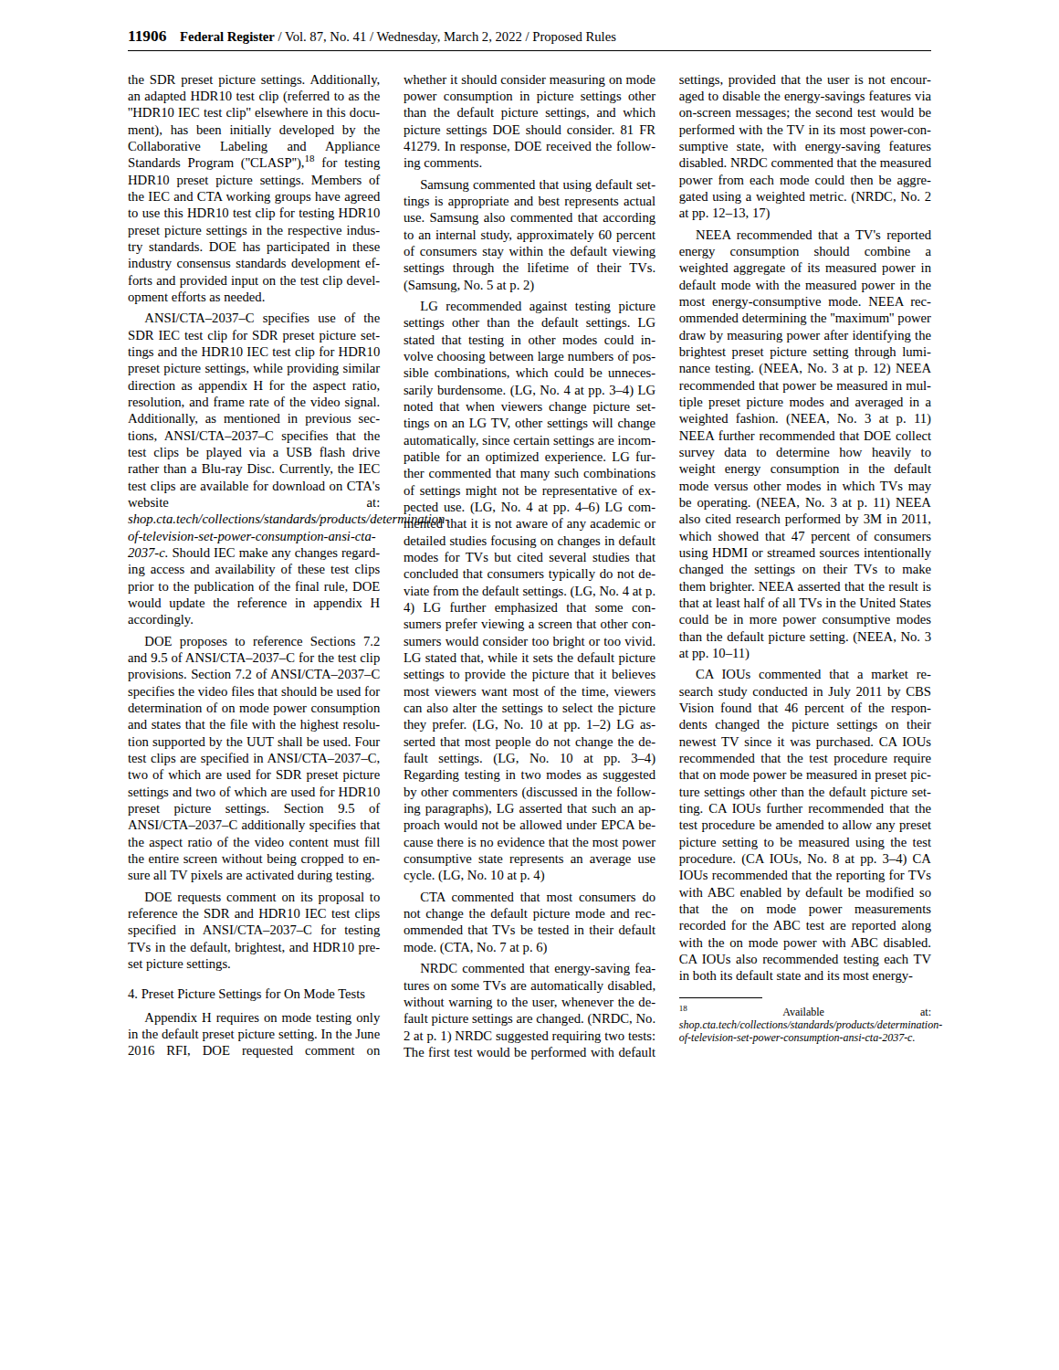11906 Federal Register / Vol. 87, No. 41 / Wednesday, March 2, 2022 / Proposed Rules
the SDR preset picture settings. Additionally, an adapted HDR10 test clip (referred to as the ''HDR10 IEC test clip'' elsewhere in this document), has been initially developed by the Collaborative Labeling and Appliance Standards Program (''CLASP''),18 for testing HDR10 preset picture settings. Members of the IEC and CTA working groups have agreed to use this HDR10 test clip for testing HDR10 preset picture settings in the respective industry standards. DOE has participated in these industry consensus standards development efforts and provided input on the test clip development efforts as needed.
ANSI/CTA–2037–C specifies use of the SDR IEC test clip for SDR preset picture settings and the HDR10 IEC test clip for HDR10 preset picture settings, while providing similar direction as appendix H for the aspect ratio, resolution, and frame rate of the video signal. Additionally, as mentioned in previous sections, ANSI/CTA–2037–C specifies that the test clips be played via a USB flash drive rather than a Blu-ray Disc. Currently, the IEC test clips are available for download on CTA's website at: shop.cta.tech/collections/standards/products/determination-of-television-set-power-consumption-ansi-cta-2037-c. Should IEC make any changes regarding access and availability of these test clips prior to the publication of the final rule, DOE would update the reference in appendix H accordingly.
DOE proposes to reference Sections 7.2 and 9.5 of ANSI/CTA–2037–C for the test clip provisions. Section 7.2 of ANSI/CTA–2037–C specifies the video files that should be used for determination of on mode power consumption and states that the file with the highest resolution supported by the UUT shall be used. Four test clips are specified in ANSI/CTA–2037–C, two of which are used for SDR preset picture settings and two of which are used for HDR10 preset picture settings. Section 9.5 of ANSI/CTA–2037–C additionally specifies that the aspect ratio of the video content must fill the entire screen without being cropped to ensure all TV pixels are activated during testing.
DOE requests comment on its proposal to reference the SDR and HDR10 IEC test clips specified in ANSI/CTA–2037–C for testing TVs in the default, brightest, and HDR10 preset picture settings.
4. Preset Picture Settings for On Mode Tests
Appendix H requires on mode testing only in the default preset picture setting. In the June 2016 RFI, DOE requested comment on whether it should consider measuring on mode power consumption in picture settings other than the default picture settings, and which picture settings DOE should consider. 81 FR 41279. In response, DOE received the following comments.
Samsung commented that using default settings is appropriate and best represents actual use. Samsung also commented that according to an internal study, approximately 60 percent of consumers stay within the default viewing settings through the lifetime of their TVs. (Samsung, No. 5 at p. 2)
LG recommended against testing picture settings other than the default settings. LG stated that testing in other modes could involve choosing between large numbers of possible combinations, which could be unnecessarily burdensome. (LG, No. 4 at pp. 3–4) LG noted that when viewers change picture settings on an LG TV, other settings will change automatically, since certain settings are incompatible for an optimized experience. LG further commented that many such combinations of settings might not be representative of expected use. (LG, No. 4 at pp. 4–6) LG commented that it is not aware of any academic or detailed studies focusing on changes in default modes for TVs but cited several studies that concluded that consumers typically do not deviate from the default settings. (LG, No. 4 at p. 4) LG further emphasized that some consumers prefer viewing a screen that other consumers would consider too bright or too vivid. LG stated that, while it sets the default picture settings to provide the picture that it believes most viewers want most of the time, viewers can also alter the settings to select the picture they prefer. (LG, No. 10 at pp. 1–2) LG asserted that most people do not change the default settings. (LG, No. 10 at pp. 3–4) Regarding testing in two modes as suggested by other commenters (discussed in the following paragraphs), LG asserted that such an approach would not be allowed under EPCA because there is no evidence that the most power consumptive state represents an average use cycle. (LG, No. 10 at p. 4)
CTA commented that most consumers do not change the default picture mode and recommended that TVs be tested in their default mode. (CTA, No. 7 at p. 6)
NRDC commented that energy-saving features on some TVs are automatically disabled, without warning to the user, whenever the default picture settings are changed. (NRDC, No. 2 at p. 1) NRDC suggested requiring two tests: The first test would be performed with default settings, provided that the user is not encouraged to disable the energy-savings features via on-screen messages; the second test would be performed with the TV in its most power-consumptive state, with energy-saving features disabled. NRDC commented that the measured power from each mode could then be aggregated using a weighted metric. (NRDC, No. 2 at pp. 12–13, 17)
NEEA recommended that a TV's reported energy consumption should combine a weighted aggregate of its measured power in default mode with the measured power in the most energy-consumptive mode. NEEA recommended determining the ''maximum'' power draw by measuring power after identifying the brightest preset picture setting through luminance testing. (NEEA, No. 3 at p. 12) NEEA recommended that power be measured in multiple preset picture modes and averaged in a weighted fashion. (NEEA, No. 3 at p. 11) NEEA further recommended that DOE collect survey data to determine how heavily to weight energy consumption in the default mode versus other modes in which TVs may be operating. (NEEA, No. 3 at p. 11) NEEA also cited research performed by 3M in 2011, which showed that 47 percent of consumers using HDMI or streamed sources intentionally changed the settings on their TVs to make them brighter. NEEA asserted that the result is that at least half of all TVs in the United States could be in more power consumptive modes than the default picture setting. (NEEA, No. 3 at pp. 10–11)
CA IOUs commented that a market research study conducted in July 2011 by CBS Vision found that 46 percent of the respondents changed the picture settings on their newest TV since it was purchased. CA IOUs recommended that the test procedure require that on mode power be measured in preset picture settings other than the default picture setting. CA IOUs further recommended that the test procedure be amended to allow any preset picture setting to be measured using the test procedure. (CA IOUs, No. 8 at pp. 3–4) CA IOUs recommended that the reporting for TVs with ABC enabled by default be modified so that the on mode power measurements recorded for the ABC test are reported along with the on mode power with ABC disabled. CA IOUs also recommended testing each TV in both its default state and its most energy-
18 Available at: shop.cta.tech/collections/standards/products/determination-of-television-set-power-consumption-ansi-cta-2037-c.